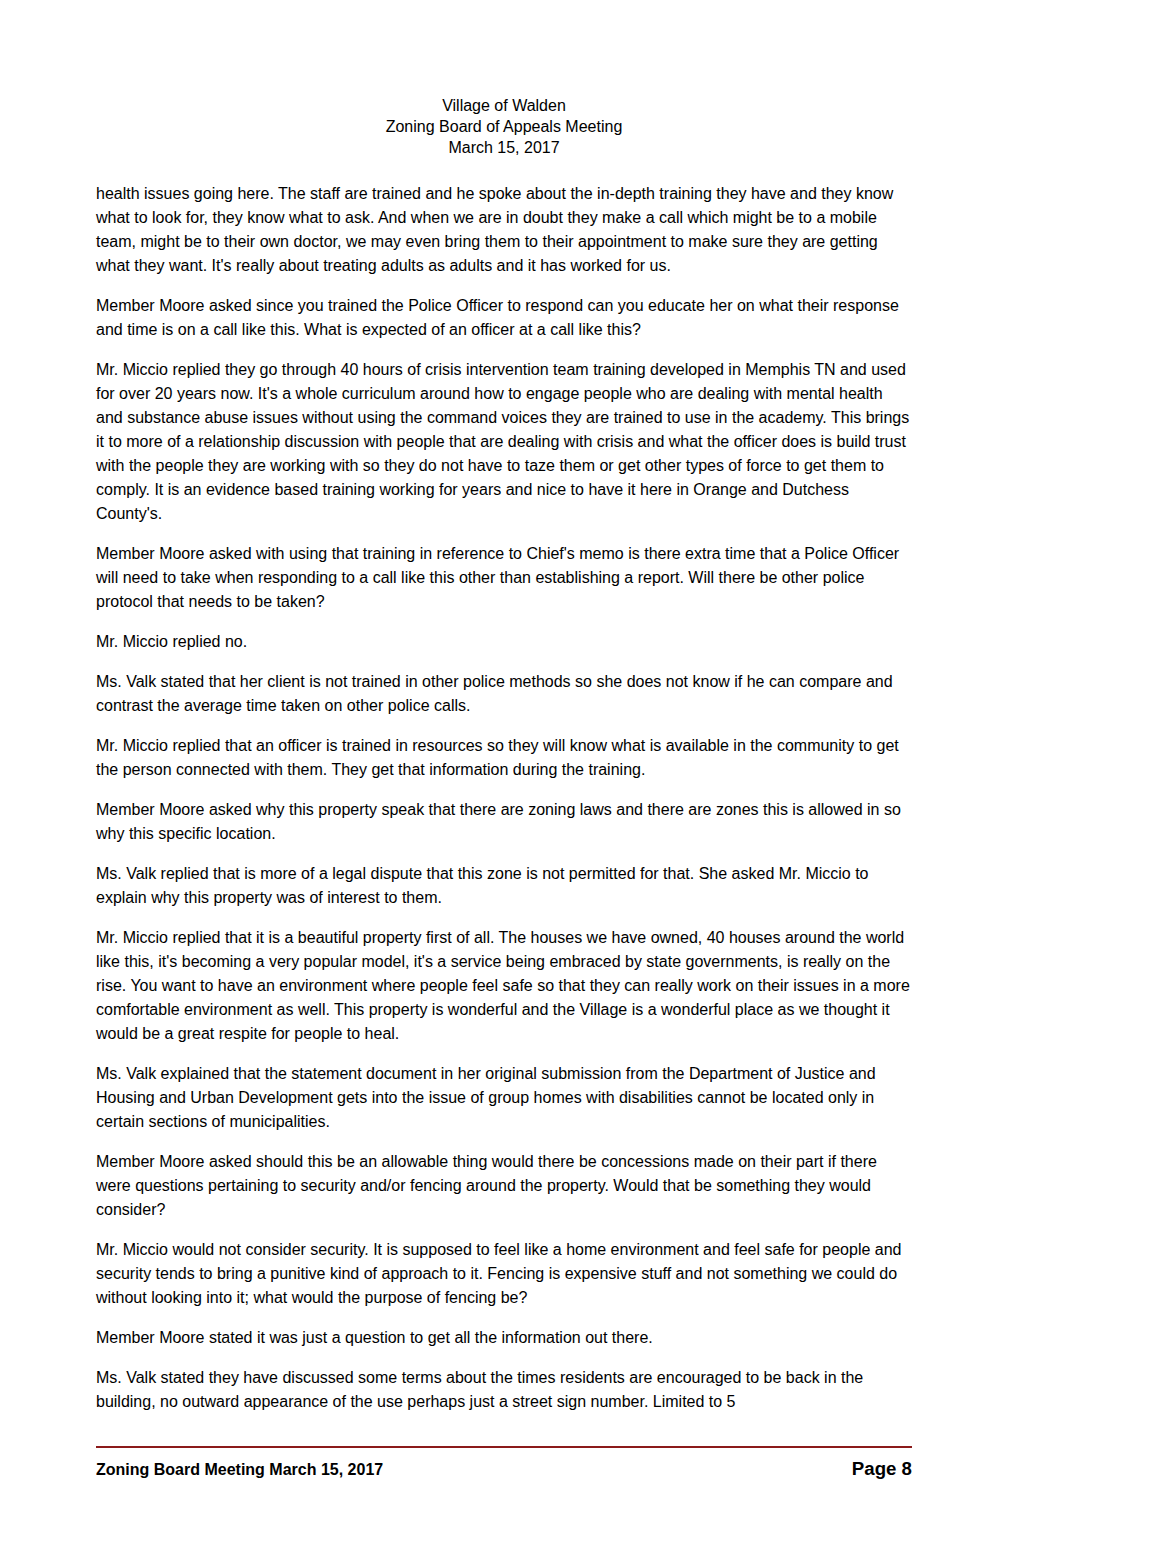Village of Walden
Zoning Board of Appeals Meeting
March 15, 2017
health issues going here. The staff are trained and he spoke about the in-depth training they have and they know what to look for, they know what to ask. And when we are in doubt they make a call which might be to a mobile team, might be to their own doctor, we may even bring them to their appointment to make sure they are getting what they want. It's really about treating adults as adults and it has worked for us.
Member Moore asked since you trained the Police Officer to respond can you educate her on what their response and time is on a call like this. What is expected of an officer at a call like this?
Mr. Miccio replied they go through 40 hours of crisis intervention team training developed in Memphis TN and used for over 20 years now. It's a whole curriculum around how to engage people who are dealing with mental health and substance abuse issues without using the command voices they are trained to use in the academy. This brings it to more of a relationship discussion with people that are dealing with crisis and what the officer does is build trust with the people they are working with so they do not have to taze them or get other types of force to get them to comply. It is an evidence based training working for years and nice to have it here in Orange and Dutchess County's.
Member Moore asked with using that training in reference to Chief's memo is there extra time that a Police Officer will need to take when responding to a call like this other than establishing a report. Will there be other police protocol that needs to be taken?
Mr. Miccio replied no.
Ms. Valk stated that her client is not trained in other police methods so she does not know if he can compare and contrast the average time taken on other police calls.
Mr. Miccio replied that an officer is trained in resources so they will know what is available in the community to get the person connected with them. They get that information during the training.
Member Moore asked why this property speak that there are zoning laws and there are zones this is allowed in so why this specific location.
Ms. Valk replied that is more of a legal dispute that this zone is not permitted for that. She asked Mr. Miccio to explain why this property was of interest to them.
Mr. Miccio replied that it is a beautiful property first of all. The houses we have owned, 40 houses around the world like this, it's becoming a very popular model, it's a service being embraced by state governments, is really on the rise. You want to have an environment where people feel safe so that they can really work on their issues in a more comfortable environment as well. This property is wonderful and the Village is a wonderful place as we thought it would be a great respite for people to heal.
Ms. Valk explained that the statement document in her original submission from the Department of Justice and Housing and Urban Development gets into the issue of group homes with disabilities cannot be located only in certain sections of municipalities.
Member Moore asked should this be an allowable thing would there be concessions made on their part if there were questions pertaining to security and/or fencing around the property. Would that be something they would consider?
Mr. Miccio would not consider security. It is supposed to feel like a home environment and feel safe for people and security tends to bring a punitive kind of approach to it. Fencing is expensive stuff and not something we could do without looking into it; what would the purpose of fencing be?
Member Moore stated it was just a question to get all the information out there.
Ms. Valk stated they have discussed some terms about the times residents are encouraged to be back in the building, no outward appearance of the use perhaps just a street sign number. Limited to 5
Zoning Board Meeting March 15, 2017 Page 8